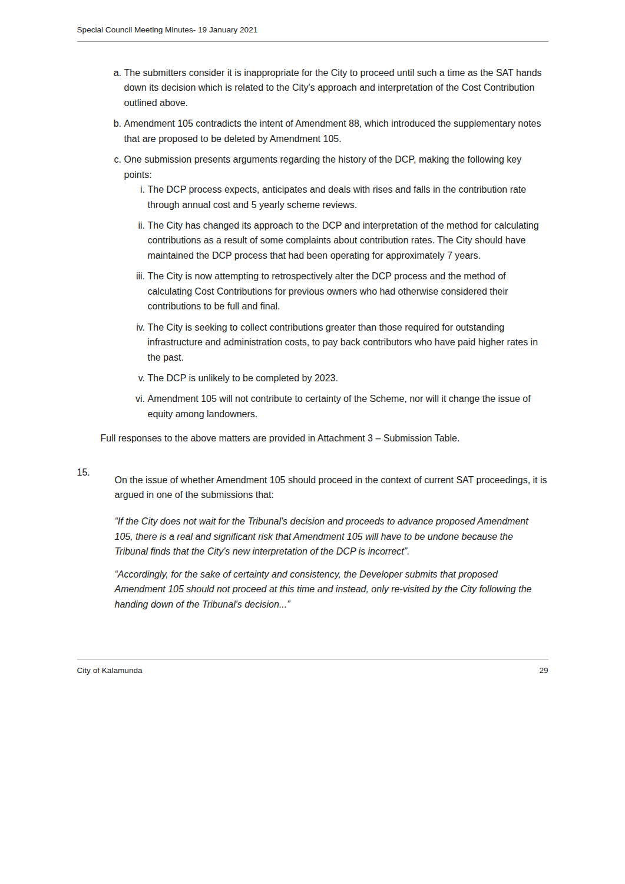Special Council Meeting Minutes- 19 January 2021
The submitters consider it is inappropriate for the City to proceed until such a time as the SAT hands down its decision which is related to the City's approach and interpretation of the Cost Contribution outlined above.
Amendment 105 contradicts the intent of Amendment 88, which introduced the supplementary notes that are proposed to be deleted by Amendment 105.
One submission presents arguments regarding the history of the DCP, making the following key points:
The DCP process expects, anticipates and deals with rises and falls in the contribution rate through annual cost and 5 yearly scheme reviews.
The City has changed its approach to the DCP and interpretation of the method for calculating contributions as a result of some complaints about contribution rates. The City should have maintained the DCP process that had been operating for approximately 7 years.
The City is now attempting to retrospectively alter the DCP process and the method of calculating Cost Contributions for previous owners who had otherwise considered their contributions to be full and final.
The City is seeking to collect contributions greater than those required for outstanding infrastructure and administration costs, to pay back contributors who have paid higher rates in the past.
The DCP is unlikely to be completed by 2023.
Amendment 105 will not contribute to certainty of the Scheme, nor will it change the issue of equity among landowners.
Full responses to the above matters are provided in Attachment 3 – Submission Table.
15.
On the issue of whether Amendment 105 should proceed in the context of current SAT proceedings, it is argued in one of the submissions that:
“If the City does not wait for the Tribunal's decision and proceeds to advance proposed Amendment 105, there is a real and significant risk that Amendment 105 will have to be undone because the Tribunal finds that the City's new interpretation of the DCP is incorrect”.
“Accordingly, for the sake of certainty and consistency, the Developer submits that proposed Amendment 105 should not proceed at this time and instead, only re-visited by the City following the handing down of the Tribunal's decision...”
City of Kalamunda 29